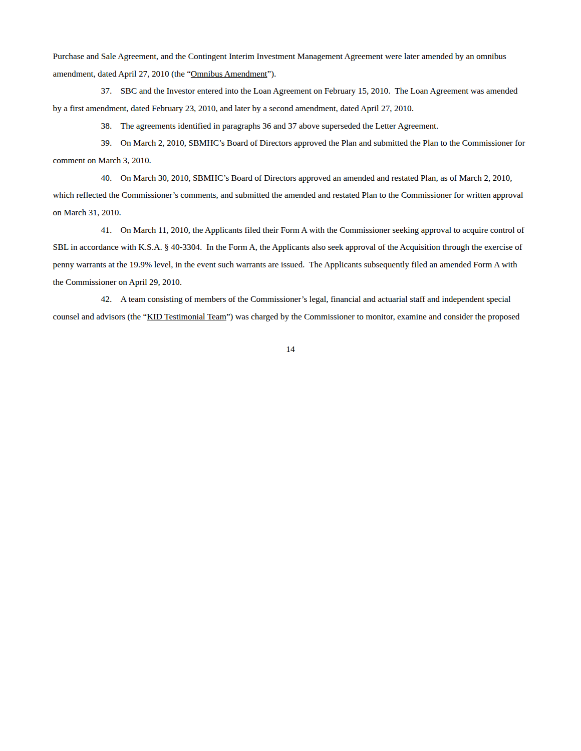Purchase and Sale Agreement, and the Contingent Interim Investment Management Agreement were later amended by an omnibus amendment, dated April 27, 2010 (the “Omnibus Amendment”).
37. SBC and the Investor entered into the Loan Agreement on February 15, 2010. The Loan Agreement was amended by a first amendment, dated February 23, 2010, and later by a second amendment, dated April 27, 2010.
38. The agreements identified in paragraphs 36 and 37 above superseded the Letter Agreement.
39. On March 2, 2010, SBMHC’s Board of Directors approved the Plan and submitted the Plan to the Commissioner for comment on March 3, 2010.
40. On March 30, 2010, SBMHC’s Board of Directors approved an amended and restated Plan, as of March 2, 2010, which reflected the Commissioner’s comments, and submitted the amended and restated Plan to the Commissioner for written approval on March 31, 2010.
41. On March 11, 2010, the Applicants filed their Form A with the Commissioner seeking approval to acquire control of SBL in accordance with K.S.A. § 40-3304. In the Form A, the Applicants also seek approval of the Acquisition through the exercise of penny warrants at the 19.9% level, in the event such warrants are issued. The Applicants subsequently filed an amended Form A with the Commissioner on April 29, 2010.
42. A team consisting of members of the Commissioner’s legal, financial and actuarial staff and independent special counsel and advisors (the “KID Testimonial Team”) was charged by the Commissioner to monitor, examine and consider the proposed
14